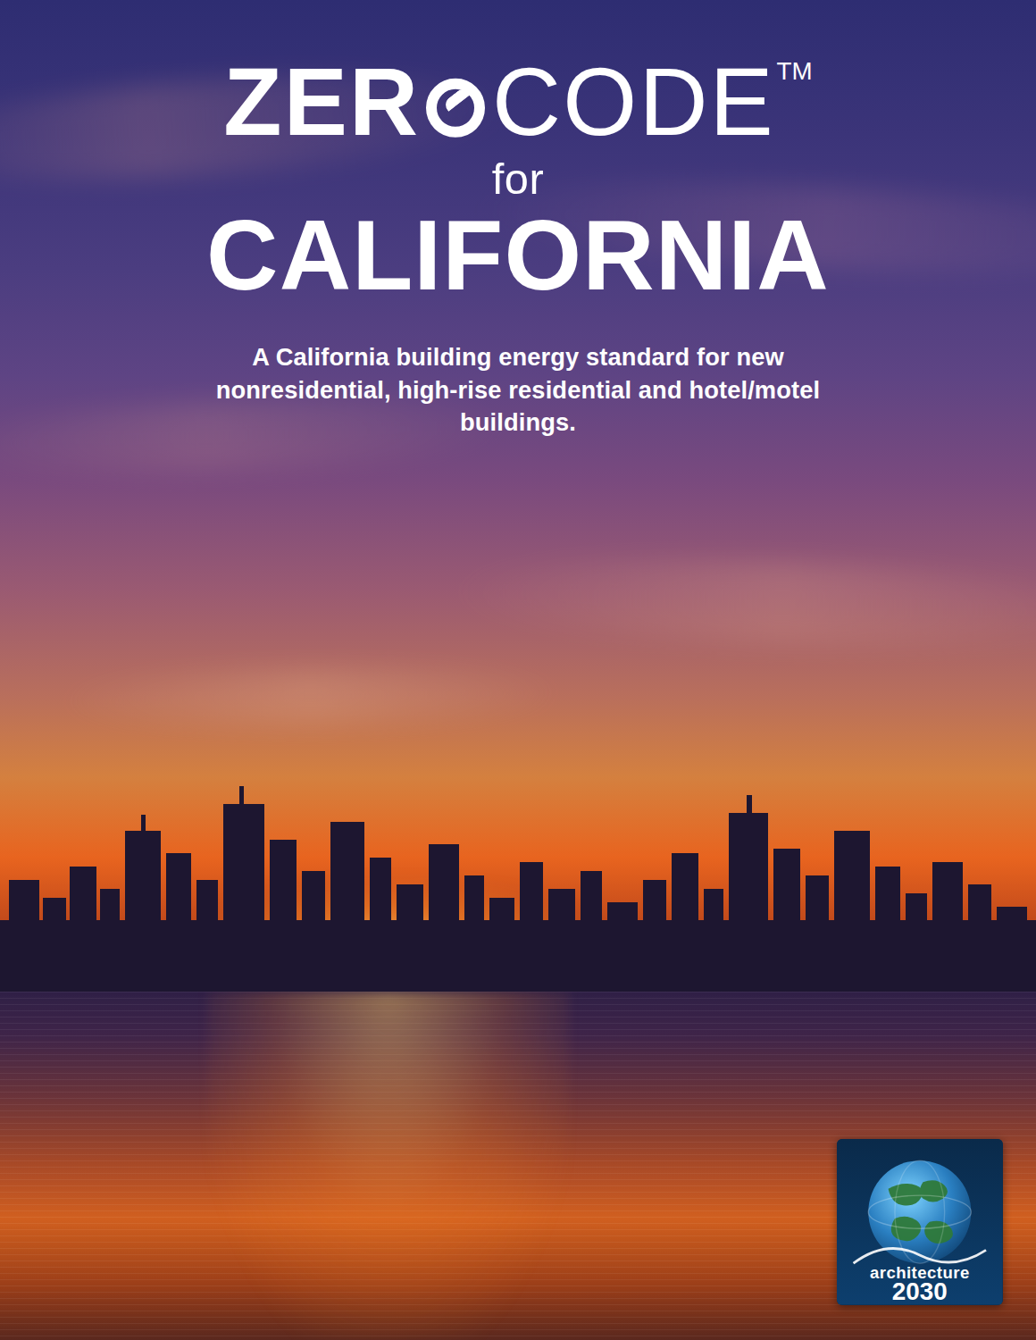ZER CODETM
for
CALIFORNIA
A California building energy standard for new nonresidential, high-rise residential and hotel/motel buildings.
architecture 2030